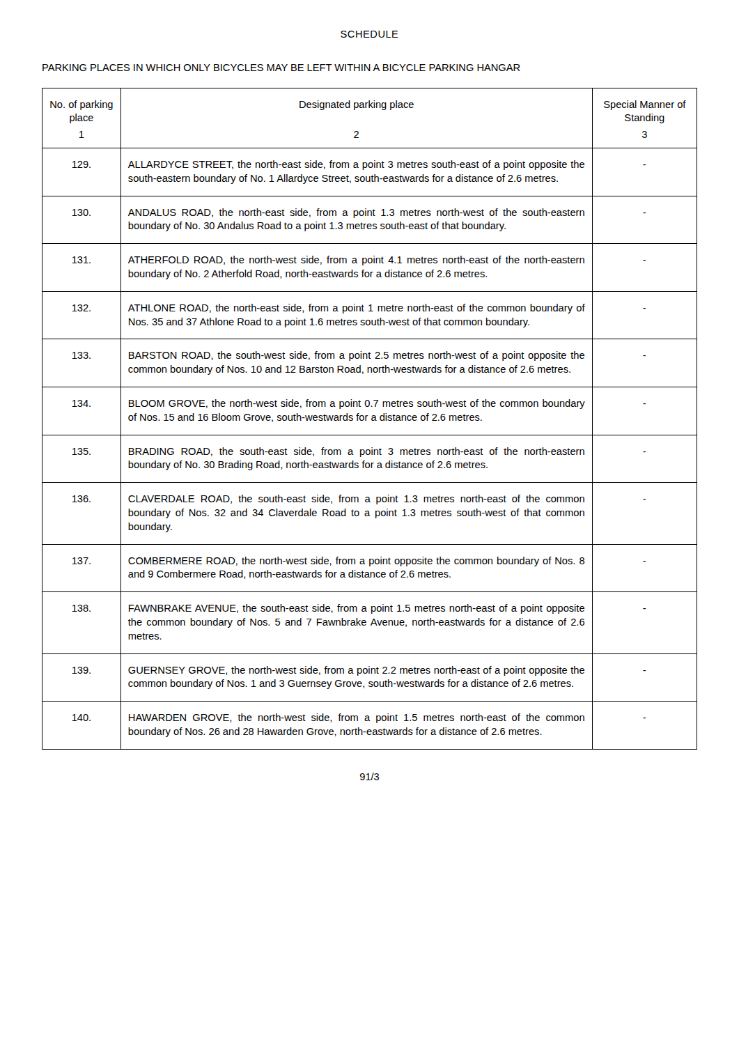SCHEDULE
Parking places in which only bicycles may be left within a bicycle parking hangar
| No. of parking place | Designated parking place | Special Manner of Standing |
| 1 | 2 | 3 |
| 129. | ALLARDYCE STREET, the north-east side, from a point 3 metres south-east of a point opposite the south-eastern boundary of No. 1 Allardyce Street, south-eastwards for a distance of 2.6 metres. | - |
| 130. | ANDALUS ROAD, the north-east side, from a point 1.3 metres north-west of the south-eastern boundary of No. 30 Andalus Road to a point 1.3 metres south-east of that boundary. | - |
| 131. | ATHERFOLD ROAD, the north-west side, from a point 4.1 metres north-east of the north-eastern boundary of No. 2 Atherfold Road, north-eastwards for a distance of 2.6 metres. | - |
| 132. | ATHLONE ROAD, the north-east side, from a point 1 metre north-east of the common boundary of Nos. 35 and 37 Athlone Road to a point 1.6 metres south-west of that common boundary. | - |
| 133. | BARSTON ROAD, the south-west side, from a point 2.5 metres north-west of a point opposite the common boundary of Nos. 10 and 12 Barston Road, north-westwards for a distance of 2.6 metres. | - |
| 134. | BLOOM GROVE, the north-west side, from a point 0.7 metres south-west of the common boundary of Nos. 15 and 16 Bloom Grove, south-westwards for a distance of 2.6 metres. | - |
| 135. | BRADING ROAD, the south-east side, from a point 3 metres north-east of the north-eastern boundary of No. 30 Brading Road, north-eastwards for a distance of 2.6 metres. | - |
| 136. | CLAVERDALE ROAD, the south-east side, from a point 1.3 metres north-east of the common boundary of Nos. 32 and 34 Claverdale Road to a point 1.3 metres south-west of that common boundary. | - |
| 137. | COMBERMERE ROAD, the north-west side, from a point opposite the common boundary of Nos. 8 and 9 Combermere Road, north-eastwards for a distance of 2.6 metres. | - |
| 138. | FAWNBRAKE AVENUE, the south-east side, from a point 1.5 metres north-east of a point opposite the common boundary of Nos. 5 and 7 Fawnbrake Avenue, north-eastwards for a distance of 2.6 metres. | - |
| 139. | GUERNSEY GROVE, the north-west side, from a point 2.2 metres north-east of a point opposite the common boundary of Nos. 1 and 3 Guernsey Grove, south-westwards for a distance of 2.6 metres. | - |
| 140. | HAWARDEN GROVE, the north-west side, from a point 1.5 metres north-east of the common boundary of Nos. 26 and 28 Hawarden Grove, north-eastwards for a distance of 2.6 metres. | - |
91/3